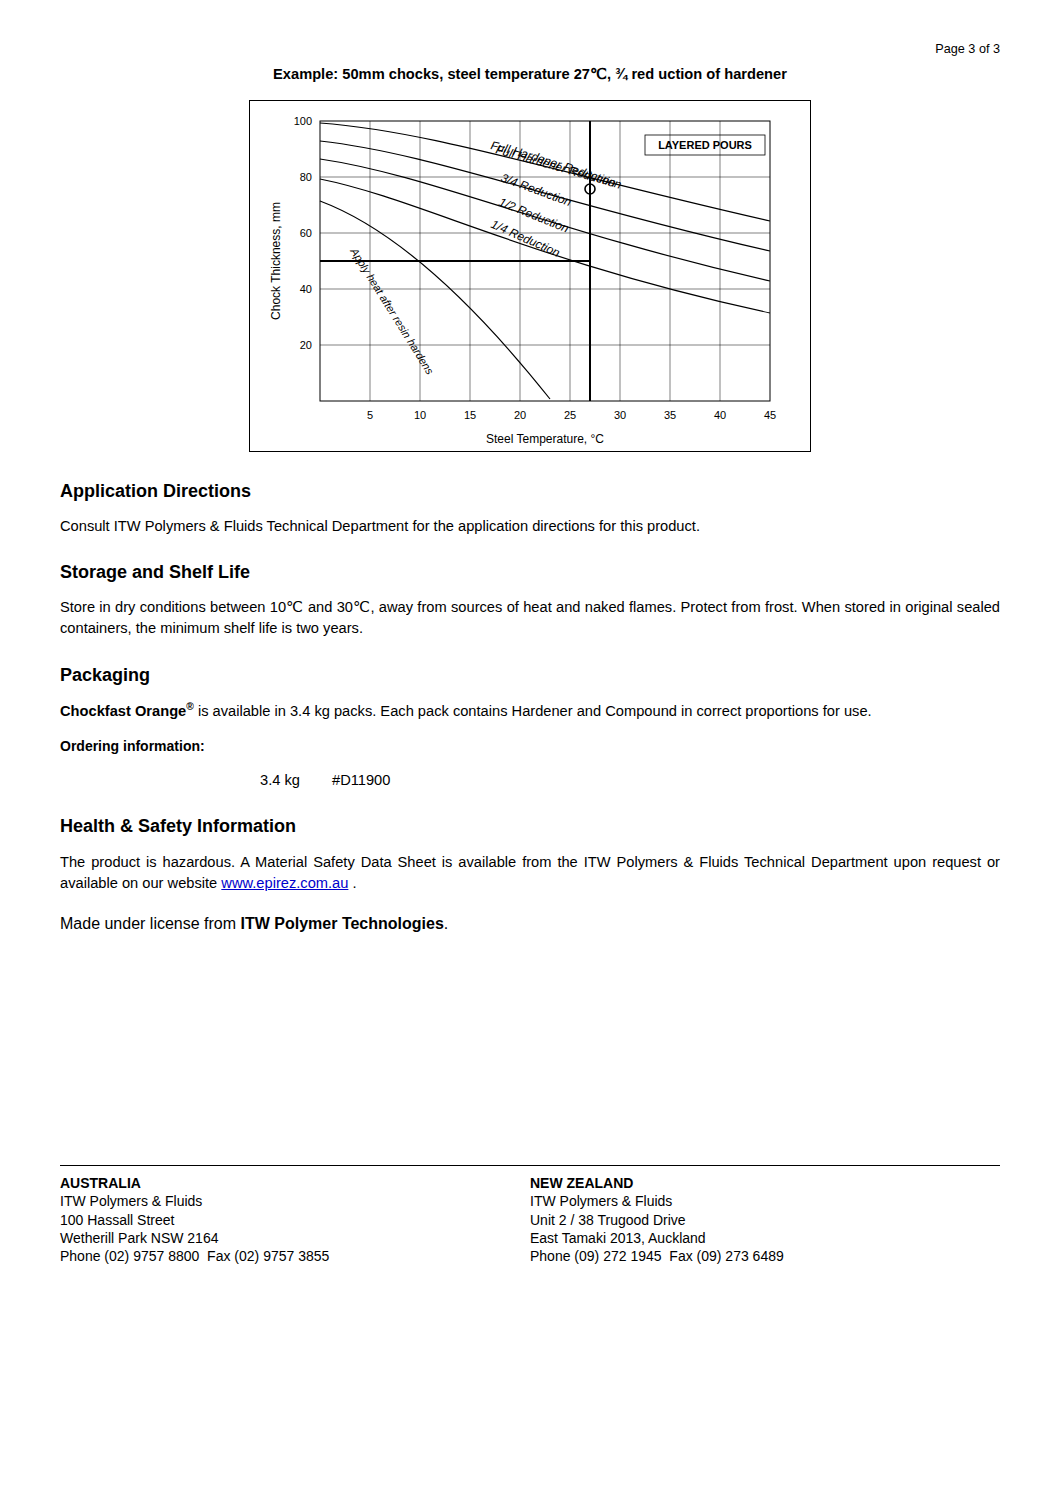Page 3 of 3
Example: 50mm chocks, steel temperature 27℃, ¾ red uction of hardener
100 80 60 40 20 5 10 15 20 25 30 35 40 45 Chock Thickness, mm Steel Temperature, °C LAYERED POURS Full Hardener Reduction Full Hardener Reduction 3/4 Reduction 1/2 Reduction 1/4 Reduction Apply heat after resin hardens
Application Directions
Consult ITW Polymers & Fluids Technical Department for the application directions for this product.
Storage and Shelf Life
Store in dry conditions between 10℃ and 30℃, away from sources of heat and naked flames. Protect from frost. When stored in original sealed containers, the minimum shelf life is two years.
Packaging
Chockfast Orange® is available in 3.4 kg packs. Each pack contains Hardener and Compound in correct proportions for use.
Ordering information:
3.4 kg #D11900
Health & Safety Information
The product is hazardous. A Material Safety Data Sheet is available from the ITW Polymers & Fluids Technical Department upon request or available on our website www.epirez.com.au .
Made under license from ITW Polymer Technologies.
AUSTRALIA
ITW Polymers & Fluids
100 Hassall Street
Wetherill Park NSW 2164
Phone (02) 9757 8800 Fax (02) 9757 3855
NEW ZEALAND
ITW Polymers & Fluids
Unit 2 / 38 Trugood Drive
East Tamaki 2013, Auckland
Phone (09) 272 1945 Fax (09) 273 6489